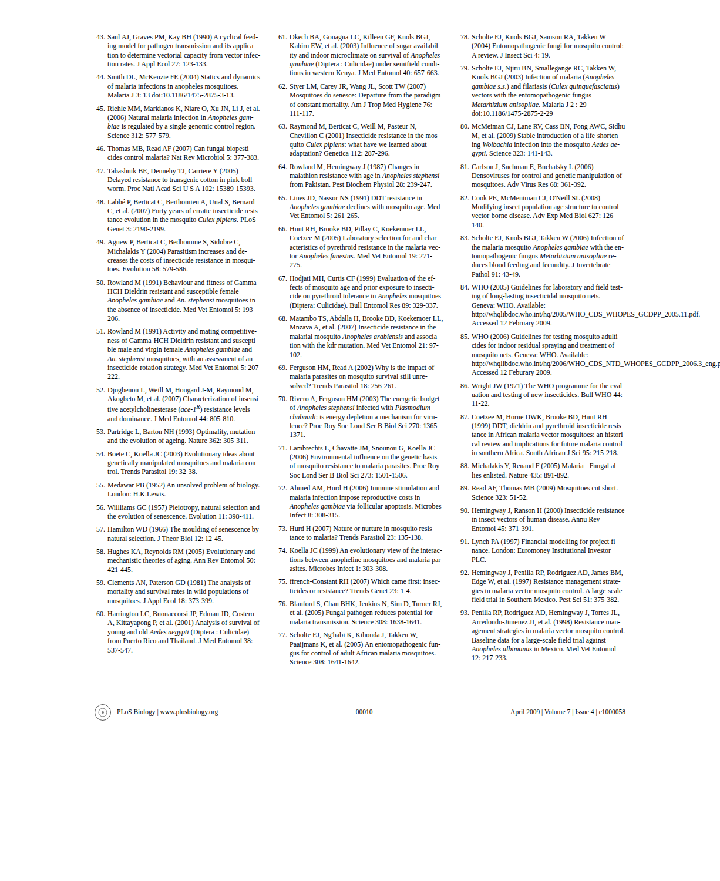43 Saul AJ, Graves PM, Kay BH (1990) A cyclical feeding model for pathogen transmission and its application to determine vectorial capacity from vector infection rates. J Appl Ecol 27: 123-133.
44 Smith DL, McKenzie FE (2004) Statics and dynamics of malaria infections in anopheles mosquitoes. Malaria J 3: 13 doi:10.1186/1475-2875-3-13.
45 Riehle MM, Markianos K, Niare O, Xu JN, Li J, et al. (2006) Natural malaria infection in Anopheles gambiae is regulated by a single genomic control region. Science 312: 577-579.
46 Thomas MB, Read AF (2007) Can fungal biopesticides control malaria? Nat Rev Microbiol 5: 377-383.
47 Tabashnik BE, Dennehy TJ, Carriere Y (2005) Delayed resistance to transgenic cotton in pink bollworm. Proc Natl Acad Sci U S A 102: 15389-15393.
48 Labbé P, Berticat C, Berthomieu A, Unal S, Bernard C, et al. (2007) Forty years of erratic insecticide resistance evolution in the mosquito Culex pipiens. PLoS Genet 3: 2190-2199.
49 Agnew P, Berticat C, Bedhomme S, Sidobre C, Michalakis Y (2004) Parasitism increases and decreases the costs of insecticide resistance in mosquitoes. Evolution 58: 579-586.
50 Rowland M (1991) Behaviour and fitness of Gamma-HCH Dieldrin resistant and susceptible female Anopheles gambiae and An. stephensi mosquitoes in the absence of insecticide. Med Vet Entomol 5: 193-206.
51 Rowland M (1991) Activity and mating competitiveness of Gamma-HCH Dieldrin resistant and susceptible male and virgin female Anopheles gambiae and An. stephensi mosquitoes, with an assessment of an insecticide-rotation strategy. Med Vet Entomol 5: 207-222.
52 Djogbenou L, Weill M, Hougard J-M, Raymond M, Akogbeto M, et al. (2007) Characterization of insensitive acetylcholinesterase (ace-1R) resistance levels and dominance. J Med Entomol 44: 805-810.
53 Partridge L, Barton NH (1993) Optimality, mutation and the evolution of ageing. Nature 362: 305-311.
54 Boete C, Koella JC (2003) Evolutionary ideas about genetically manipulated mosquitoes and malaria control. Trends Parasitol 19: 32-38.
55 Medawar PB (1952) An unsolved problem of biology. London: H.K.Lewis.
56 Willliams GC (1957) Pleiotropy, natural selection and the evolution of senescence. Evolution 11: 398-411.
57 Hamilton WD (1966) The moulding of senescence by natural selection. J Theor Biol 12: 12-45.
58 Hughes KA, Reynolds RM (2005) Evolutionary and mechanistic theories of aging. Ann Rev Entomol 50: 421-445.
59 Clements AN, Paterson GD (1981) The analysis of mortality and survival rates in wild populations of mosquitoes. J Appl Ecol 18: 373-399.
60 Harrington LC, Buonaccorsi JP, Edman JD, Costero A, Kittayapong P, et al. (2001) Analysis of survival of young and old Aedes aegypti (Diptera : Culicidae) from Puerto Rico and Thailand. J Med Entomol 38: 537-547.
61 Okech BA, Gouagna LC, Killeen GF, Knols BGJ, Kabiru EW, et al. (2003) Influence of sugar availability and indoor microclimate on survival of Anopheles gambiae (Diptera : Culicidae) under semifield conditions in western Kenya. J Med Entomol 40: 657-663.
62 Styer LM, Carey JR, Wang JL, Scott TW (2007) Mosquitoes do senesce: Departure from the paradigm of constant mortality. Am J Trop Med Hygiene 76: 111-117.
63 Raymond M, Berticat C, Weill M, Pasteur N, Chevillon C (2001) Insecticide resistance in the mosquito Culex pipiens: what have we learned about adaptation? Genetica 112: 287-296.
64 Rowland M, Hemingway J (1987) Changes in malathion resistance with age in Anopheles stephensi from Pakistan. Pest Biochem Physiol 28: 239-247.
65 Lines JD, Nassor NS (1991) DDT resistance in Anopheles gambiae declines with mosquito age. Med Vet Entomol 5: 261-265.
66 Hunt RH, Brooke BD, Pillay C, Koekemoer LL, Coetzee M (2005) Laboratory selection for and characteristics of pyrethroid resistance in the malaria vector Anopheles funestus. Med Vet Entomol 19: 271-275.
67 Hodjati MH, Curtis CF (1999) Evaluation of the effects of mosquito age and prior exposure to insecticide on pyrethroid tolerance in Anopheles mosquitoes (Diptera: Culicidae). Bull Entomol Res 89: 329-337.
68 Matambo TS, Abdalla H, Brooke BD, Koekemoer LL, Mnzava A, et al. (2007) Insecticide resistance in the malarial mosquito Anopheles arabiensis and association with the kdr mutation. Med Vet Entomol 21: 97-102.
69 Ferguson HM, Read A (2002) Why is the impact of malaria parasites on mosquito survival still unresolved? Trends Parasitol 18: 256-261.
70 Rivero A, Ferguson HM (2003) The energetic budget of Anopheles stephensi infected with Plasmodium chabaudi: is energy depletion a mechanism for virulence? Proc Roy Soc Lond Ser B Biol Sci 270: 1365-1371.
71 Lambrechts L, Chavatte JM, Snounou G, Koella JC (2006) Environmental influence on the genetic basis of mosquito resistance to malaria parasites. Proc Roy Soc Lond Ser B Biol Sci 273: 1501-1506.
72 Ahmed AM, Hurd H (2006) Immune stimulation and malaria infection impose reproductive costs in Anopheles gambiae via follicular apoptosis. Microbes Infect 8: 308-315.
73 Hurd H (2007) Nature or nurture in mosquito resistance to malaria? Trends Parasitol 23: 135-138.
74 Koella JC (1999) An evolutionary view of the interactions between anopheline mosquitoes and malaria parasites. Microbes Infect 1: 303-308.
75ffrench-Constant RH (2007) Which came first: insecticides or resistance? Trends Genet 23: 1-4.
76 Blanford S, Chan BHK, Jenkins N, Sim D, Turner RJ, et al. (2005) Fungal pathogen reduces potential for malaria transmission. Science 308: 1638-1641.
77 Scholte EJ, Ng'habi K, Kihonda J, Takken W, Paaijmans K, et al. (2005) An entomopathogenic fungus for control of adult African malaria mosquitoes. Science 308: 1641-1642.
78 Scholte EJ, Knols BGJ, Samson RA, Takken W (2004) Entomopathogenic fungi for mosquito control: A review. J Insect Sci 4: 19.
79 Scholte EJ, Njiru BN, Smallegange RC, Takken W, Knols BGJ (2003) Infection of malaria (Anopheles gambiae s.s.) and filariasis (Culex quinquefasciatus) vectors with the entomopathogenic fungus Metarhizium anisopliae. Malaria J 2 : 29 doi:10.1186/1475-2875-2-29
80 McMeiman CJ, Lane RV, Cass BN, Fong AWC, Sidhu M, et al. (2009) Stable introduction of a life-shortening Wolbachia infection into the mosquito Aedes aegypti. Science 323: 141-143.
81 Carlson J, Suchman E, Buchatsky L (2006) Densoviruses for control and genetic manipulation of mosquitoes. Adv Virus Res 68: 361-392.
82 Cook PE, McMeniman CJ, O'Neill SL (2008) Modifying insect population age structure to control vector-borne disease. Adv Exp Med Biol 627: 126-140.
83 Scholte EJ, Knols BGJ, Takken W (2006) Infection of the malaria mosquito Anopheles gambiae with the entomopathogenic fungus Metarhizium anisopliae reduces blood feeding and fecundity. J Invertebrate Pathol 91: 43-49.
84 WHO (2005) Guidelines for laboratory and field testing of long-lasting insecticidal mosquito nets. Geneva: WHO. Available: http://whqlibdoc.who.int/hq/2005/WHO_CDS_WHOPES_GCDPP_2005.11.pdf. Accessed 12 February 2009.
85 WHO (2006) Guidelines for testing mosquito adulticides for indoor residual spraying and treatment of mosquito nets. Geneva: WHO. Available: http://whqlibdoc.who.int/hq/2006/WHO_CDS_NTD_WHOPES_GCDPP_2006.3_eng.pdf. Accessed 12 Feburary 2009.
86 Wright JW (1971) The WHO programme for the evaluation and testing of new insecticides. Bull WHO 44: 11-22.
87 Coetzee M, Horne DWK, Brooke BD, Hunt RH (1999) DDT, dieldrin and pyrethroid insecticide resistance in African malaria vector mosquitoes: an historical review and implications for future malaria control in southern Africa. South African J Sci 95: 215-218.
88 Michalakis Y, Renaud F (2005) Malaria - Fungal allies enlisted. Nature 435: 891-892.
89 Read AF, Thomas MB (2009) Mosquitoes cut short. Science 323: 51-52.
90 Hemingway J, Ranson H (2000) Insecticide resistance in insect vectors of human disease. Annu Rev Entomol 45: 371-391.
91 Lynch PA (1997) Financial modelling for project finance. London: Euromoney Institutional Investor PLC.
92 Hemingway J, Penilla RP, Rodriguez AD, James BM, Edge W, et al. (1997) Resistance management strategies in malaria vector mosquito control. A large-scale field trial in Southern Mexico. Pest Sci 51: 375-382.
93 Penilla RP, Rodriguez AD, Hemingway J, Torres JL, Arredondo-Jimenez JI, et al. (1998) Resistance management strategies in malaria vector mosquito control. Baseline data for a large-scale field trial against Anopheles albimanus in Mexico. Med Vet Entomol 12: 217-233.
PLoS Biology | www.plosbiology.org
00010
April 2009 | Volume 7 | Issue 4 | e1000058